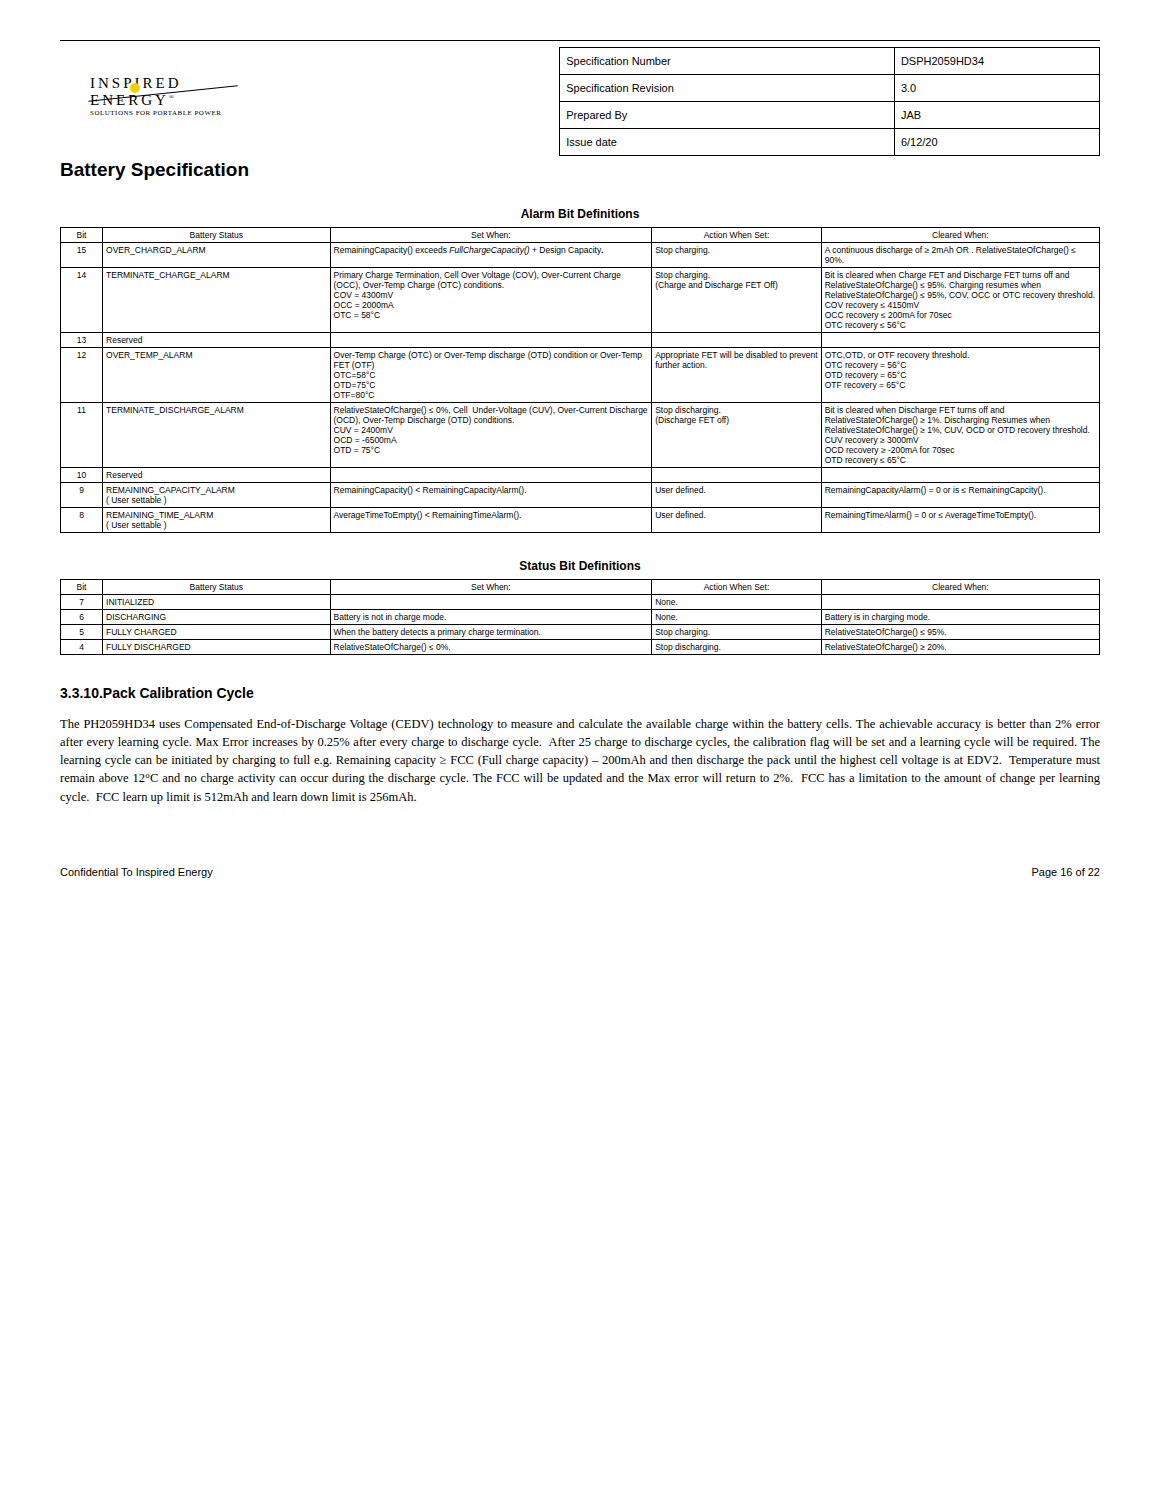INSPIRED ENERGY®
SOLUTIONS FOR PORTABLE POWER
Battery Specification
| Specification Number | DSPH2059HD34 |
| Specification Revision | 3.0 |
| Prepared By | JAB |
| Issue date | 6/12/20 |
Alarm Bit Definitions
| Bit | Battery Status | Set When: | Action When Set: | Cleared When: |
| --- | --- | --- | --- | --- |
| 15 | OVER_CHARGD_ALARM | RemainingCapacity() exceeds FullChargeCapacity() + Design Capacity . | Stop charging. | A continuous discharge of ≥ 2mAh OR . RelativeStateOfCharge() ≤ 90%. |
| 14 | TERMINATE_CHARGE_ALARM | Primary Charge Termination, Cell Over Voltage (COV), Over-Current Charge (OCC), Over-Temp Charge (OTC) conditions. COV = 4300mV OCC = 2000mA OTC = 58°C | Stop charging. (Charge and Discharge FET Off) | Bit is cleared when Charge FET and Discharge FET turns off and RelativeStateOfCharge() ≤ 95%. Charging resumes when RelativeStateOfCharge() ≤ 95%, COV, OCC or OTC recovery threshold. COV recovery ≤ 4150mV OCC recovery ≤ 200mA for 70sec OTC recovery ≤ 56°C |
| 13 | Reserved | | | |
| 12 | OVER_TEMP_ALARM | Over-Temp Charge (OTC) or Over-Temp discharge (OTD) condition or Over-Temp FET (OTF) OTC=58°C OTD=75°C OTF=80°C | Appropriate FET will be disabled to prevent further action. | OTC,OTD, or OTF recovery threshold. OTC recovery = 56°C OTD recovery = 65°C OTF recovery = 65°C |
| 11 | TERMINATE_DISCHARGE_ALARM | RelativeStateOfCharge() ≤ 0%, Cell Under-Voltage (CUV), Over-Current Discharge (OCD), Over-Temp Discharge (OTD) conditions. CUV = 2400mV OCD = -6500mA OTD = 75°C | Stop discharging. (Discharge FET off) | Bit is cleared when Discharge FET turns off and RelativeStateOfCharge() ≥ 1%. Discharging Resumes when RelativeStateOfCharge() ≥ 1%, CUV, OCD or OTD recovery threshold. CUV recovery ≥ 3000mV OCD recovery ≥ -200mA for 70sec OTD recovery ≤ 65°C |
| 10 | Reserved | | | |
| 9 | REMAINING_CAPACITY_ALARM ( User settable ) | RemainingCapacity() < RemainingCapacityAlarm(). | User defined. | RemainingCapacityAlarm() = 0 or is ≤ RemainingCapcity(). |
| 8 | REMAINING_TIME_ALARM ( User settable ) | AverageTimeToEmpty() < RemainingTimeAlarm(). | User defined. | RemainingTimeAlarm() = 0 or ≤ AverageTimeToEmpty(). |
Status Bit Definitions
| Bit | Battery Status | Set When: | Action When Set: | Cleared When: |
| --- | --- | --- | --- | --- |
| 7 | INITIALIZED | | None. | |
| 6 | DISCHARGING | Battery is not in charge mode. | None. | Battery is in charging mode. |
| 5 | FULLY CHARGED | When the battery detects a primary charge termination. | Stop charging. | RelativeStateOfCharge() ≤ 95%. |
| 4 | FULLY DISCHARGED | RelativeStateOfCharge() ≤ 0%. | Stop discharging. | RelativeStateOfCharge() ≥ 20%. |
3.3.10.Pack Calibration Cycle
The PH2059HD34 uses Compensated End-of-Discharge Voltage (CEDV) technology to measure and calculate the available charge within the battery cells. The achievable accuracy is better than 2% error after every learning cycle. Max Error increases by 0.25% after every charge to discharge cycle. After 25 charge to discharge cycles, the calibration flag will be set and a learning cycle will be required. The learning cycle can be initiated by charging to full e.g. Remaining capacity ≥ FCC (Full charge capacity) – 200mAh and then discharge the pack until the highest cell voltage is at EDV2. Temperature must remain above 12°C and no charge activity can occur during the discharge cycle. The FCC will be updated and the Max error will return to 2%. FCC has a limitation to the amount of change per learning cycle. FCC learn up limit is 512mAh and learn down limit is 256mAh.
Confidential To Inspired Energy
Page 16 of 22